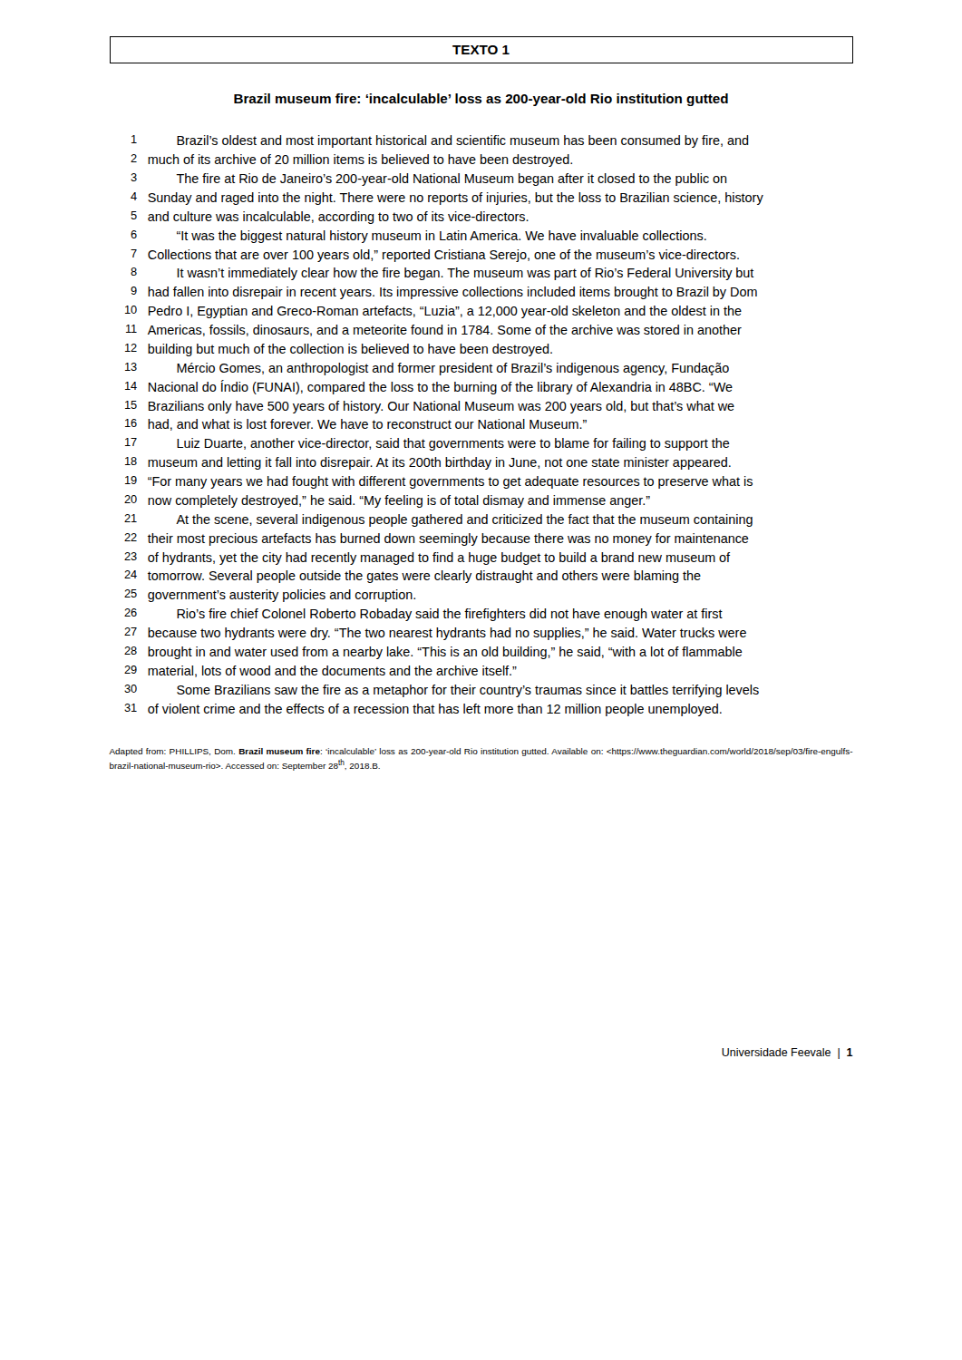TEXTO 1
Brazil museum fire: ‘incalculable’ loss as 200-year-old Rio institution gutted
1
Brazil’s oldest and most important historical and scientific museum has been consumed by fire, and
2
much of its archive of 20 million items is believed to have been destroyed.
3
The fire at Rio de Janeiro’s 200-year-old National Museum began after it closed to the public on
4
Sunday and raged into the night. There were no reports of injuries, but the loss to Brazilian science, history
5
and culture was incalculable, according to two of its vice-directors.
6
“It was the biggest natural history museum in Latin America. We have invaluable collections.
7
Collections that are over 100 years old,” reported Cristiana Serejo, one of the museum’s vice-directors.
8
It wasn’t immediately clear how the fire began. The museum was part of Rio’s Federal University but
9
had fallen into disrepair in recent years. Its impressive collections included items brought to Brazil by Dom
10
Pedro I, Egyptian and Greco-Roman artefacts, “Luzia”, a 12,000 year-old skeleton and the oldest in the
11
Americas, fossils, dinosaurs, and a meteorite found in 1784. Some of the archive was stored in another
12
building but much of the collection is believed to have been destroyed.
13
Mércio Gomes, an anthropologist and former president of Brazil’s indigenous agency, Fundação
14
Nacional do Índio (FUNAI), compared the loss to the burning of the library of Alexandria in 48BC. “We
15
Brazilians only have 500 years of history. Our National Museum was 200 years old, but that’s what we
16
had, and what is lost forever. We have to reconstruct our National Museum.”
17
Luiz Duarte, another vice-director, said that governments were to blame for failing to support the
18
museum and letting it fall into disrepair. At its 200th birthday in June, not one state minister appeared.
19
“For many years we had fought with different governments to get adequate resources to preserve what is
20
now completely destroyed,” he said. “My feeling is of total dismay and immense anger.”
21
At the scene, several indigenous people gathered and criticized the fact that the museum containing
22
their most precious artefacts has burned down seemingly because there was no money for maintenance
23
of hydrants, yet the city had recently managed to find a huge budget to build a brand new museum of
24
tomorrow. Several people outside the gates were clearly distraught and others were blaming the
25
government’s austerity policies and corruption.
26
Rio’s fire chief Colonel Roberto Robaday said the firefighters did not have enough water at first
27
because two hydrants were dry. “The two nearest hydrants had no supplies,” he said. Water trucks were
28
brought in and water used from a nearby lake. “This is an old building,” he said, “with a lot of flammable
29
material, lots of wood and the documents and the archive itself.”
30
Some Brazilians saw the fire as a metaphor for their country’s traumas since it battles terrifying levels
31
of violent crime and the effects of a recession that has left more than 12 million people unemployed.
Adapted from: PHILLIPS, Dom. Brazil museum fire: ‘incalculable’ loss as 200-year-old Rio institution gutted. Available on: <https://www.theguardian.com/world/2018/sep/03/fire-engulfs-brazil-national-museum-rio>. Accessed on: September 28th, 2018.B.
Universidade Feevale | 1